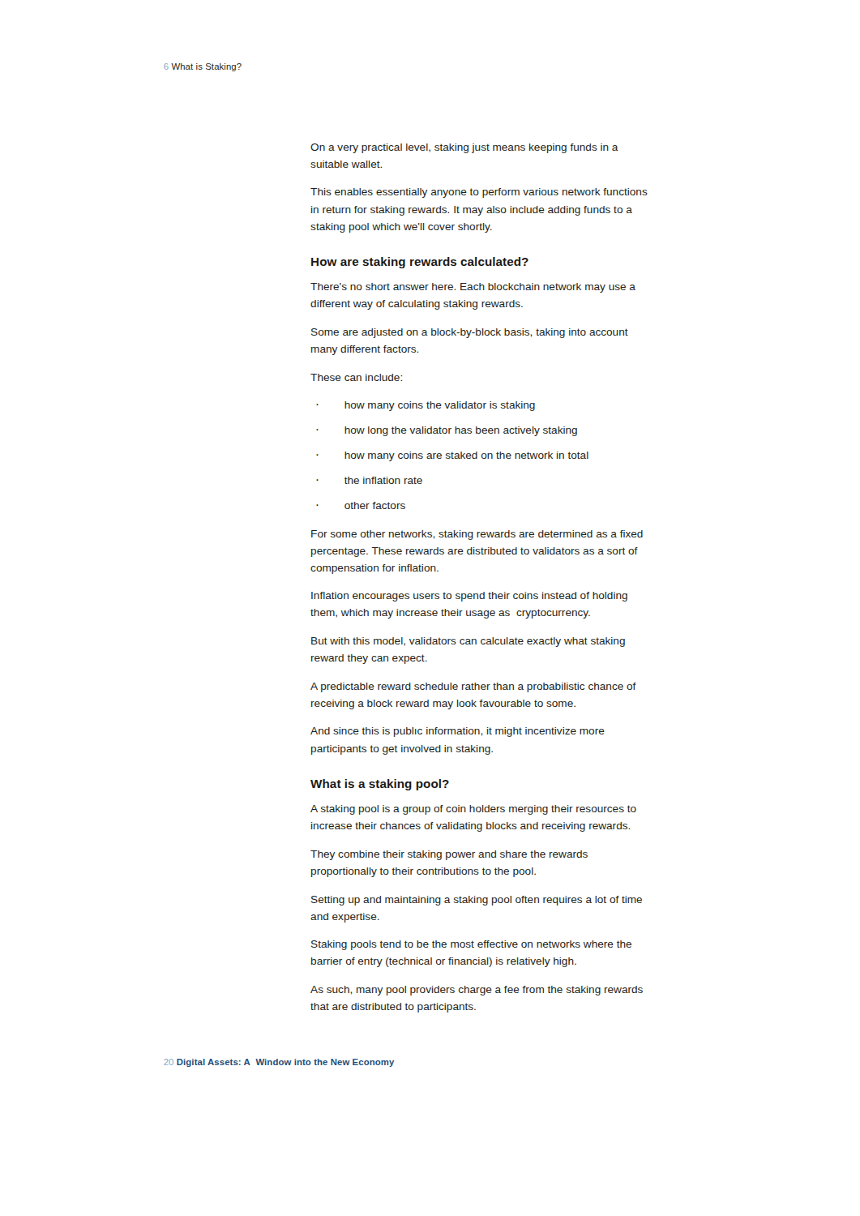6 What is Staking?
On a very practical level, staking just means keeping funds in a suitable wallet.
This enables essentially anyone to perform various network functions in return for staking rewards. It may also include adding funds to a staking pool which we'll cover shortly.
How are staking rewards calculated?
There's no short answer here. Each blockchain network may use a different way of calculating staking rewards.
Some are adjusted on a block-by-block basis, taking into account many different factors.
These can include:
how many coins the validator is staking
how long the validator has been actively staking
how many coins are staked on the network in total
the inflation rate
other factors
For some other networks, staking rewards are determined as a fixed percentage. These rewards are distributed to validators as a sort of compensation for inflation.
Inflation encourages users to spend their coins instead of holding them, which may increase their usage as cryptocurrency.
But with this model, validators can calculate exactly what staking reward they can expect.
A predictable reward schedule rather than a probabilistic chance of receiving a block reward may look favourable to some.
And since this is publıc information, it might incentivize more participants to get involved in staking.
What is a staking pool?
A staking pool is a group of coin holders merging their resources to increase their chances of validating blocks and receiving rewards.
They combine their staking power and share the rewards proportionally to their contributions to the pool.
Setting up and maintaining a staking pool often requires a lot of time and expertise.
Staking pools tend to be the most effective on networks where the barrier of entry (technical or financial) is relatively high.
As such, many pool providers charge a fee from the staking rewards that are distributed to participants.
20 Digital Assets: A Window into the New Economy